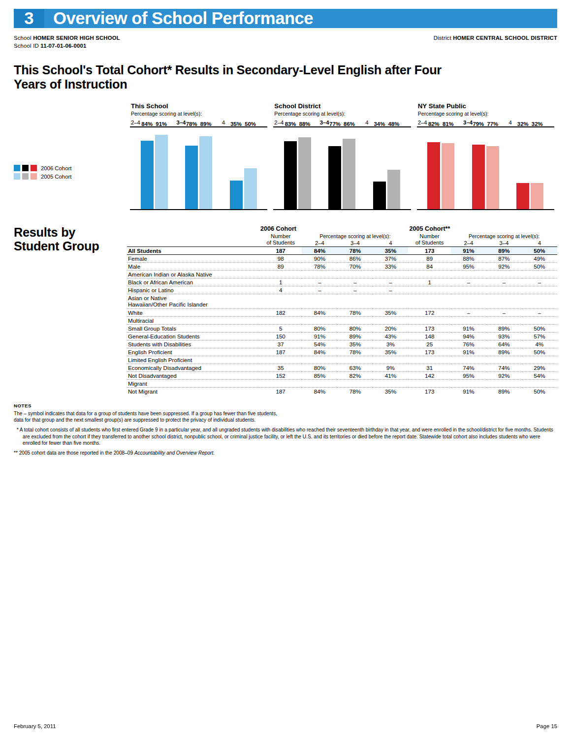3
Overview of School Performance
School HOMER SENIOR HIGH SCHOOL
School ID 11-07-01-06-0001
District HOMER CENTRAL SCHOOL DISTRICT
This School's Total Cohort* Results in Secondary-Level English after Four Years of Instruction
2006 Cohort
2005 Cohort
This School
Percentage scoring at level(s):
2–43–44
84%
91%
78%
89%
35%
50%
School District
Percentage scoring at level(s):
2–43–44
83%
88%
77%
86%
34%
48%
NY State Public
Percentage scoring at level(s):
2–43–44
82%
81%
79%
77%
32%
32%
Results by
Student Group
| | 2006 Cohort | 2005 Cohort** |
| --- | --- | --- |
| | Number of Students | Percentage scoring at level(s): | Number of Students | Percentage scoring at level(s): |
| | 2–4 | 3–4 | 4 | 2–4 | 3–4 | 4 |
| All Students | 187 | 84% | 78% | 35% | 173 | 91% | 89% | 50% |
| Female | 98 | 90% | 86% | 37% | 89 | 88% | 87% | 49% |
| Male | 89 | 78% | 70% | 33% | 84 | 95% | 92% | 50% |
| American Indian or Alaska Native | | | | | | | | |
| Black or African American | 1 | – | – | – | 1 | – | – | – |
| Hispanic or Latino | 4 | – | – | – | | | | |
| Asian or Native Hawaiian/Other Pacific Islander | | | | | | | | |
| White | 182 | 84% | 78% | 35% | 172 | – | – | – |
| Multiracial | | | | | | | | |
| Small Group Totals | 5 | 80% | 80% | 20% | 173 | 91% | 89% | 50% |
| General-Education Students | 150 | 91% | 89% | 43% | 148 | 94% | 93% | 57% |
| Students with Disabilities | 37 | 54% | 35% | 3% | 25 | 76% | 64% | 4% |
| English Proficient | 187 | 84% | 78% | 35% | 173 | 91% | 89% | 50% |
| Limited English Proficient | | | | | | | | |
| Economically Disadvantaged | 35 | 80% | 63% | 9% | 31 | 74% | 74% | 29% |
| Not Disadvantaged | 152 | 85% | 82% | 41% | 142 | 95% | 92% | 54% |
| Migrant | | | | | | | | |
| Not Migrant | 187 | 84% | 78% | 35% | 173 | 91% | 89% | 50% |
Notes
The – symbol indicates that data for a group of students have been suppressed. If a group has fewer than five students,
data for that group and the next smallest group(s) are suppressed to protect the privacy of individual students.
* A total cohort consists of all students who first entered Grade 9 in a particular year, and all ungraded students with disabilities who reached their seventeenth birthday in that year, and were enrolled in the school/district for five months. Students are excluded from the cohort if they transferred to another school district, nonpublic school, or criminal justice facility, or left the U.S. and its territories or died before the report date. Statewide total cohort also includes students who were enrolled for fewer than five months.
** 2005 cohort data are those reported in the 2008–09 Accountability and Overview Report.
February 5, 2011
Page 15